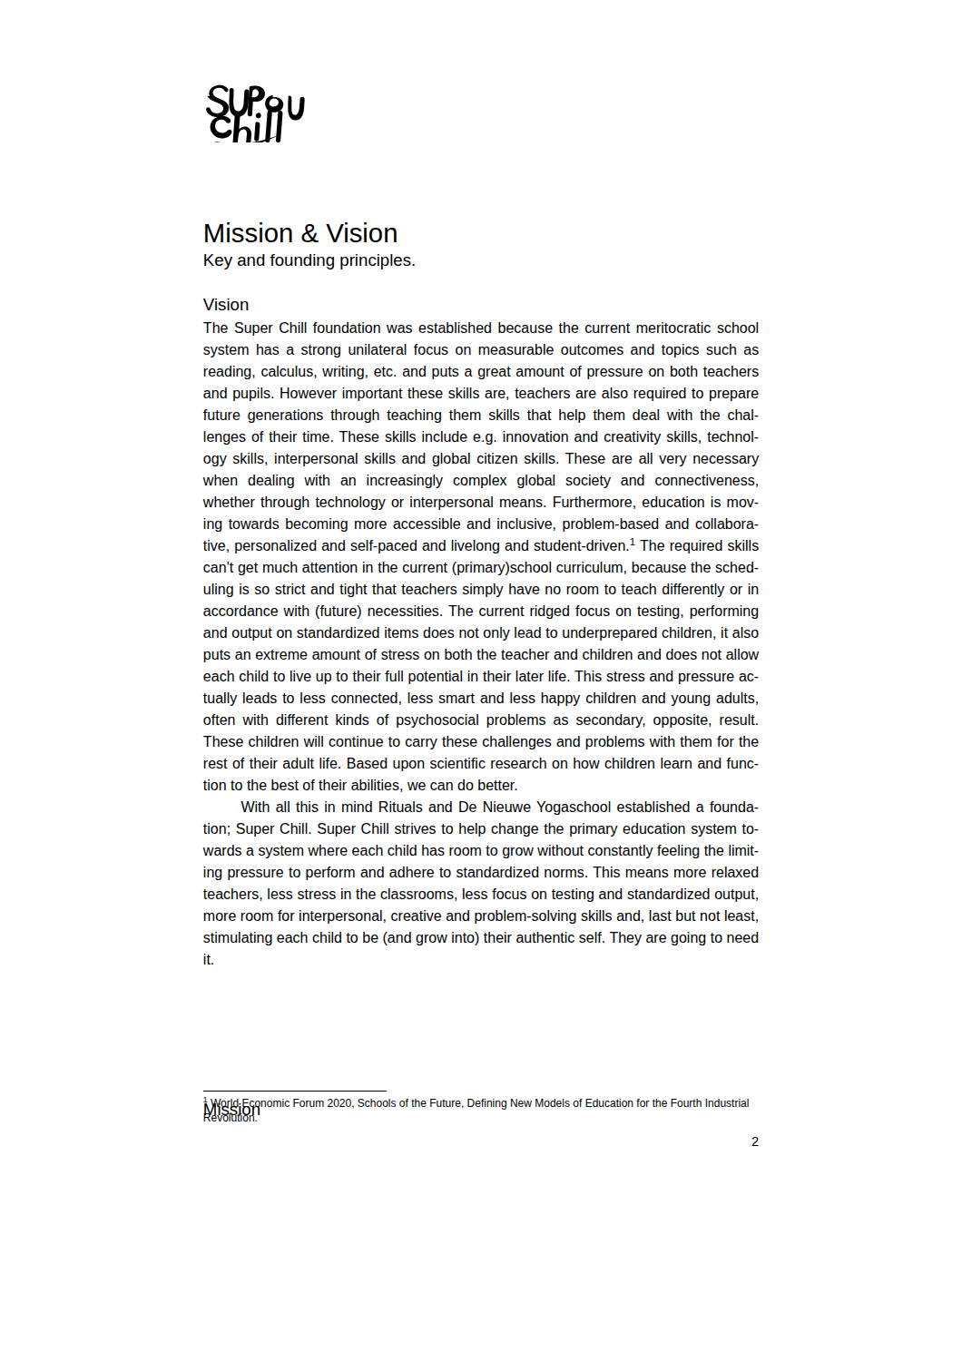Mission & Vision
Key and founding principles.
Vision
The Super Chill foundation was established because the current meritocratic school system has a strong unilateral focus on measurable outcomes and topics such as reading, calculus, writing, etc. and puts a great amount of pressure on both teachers and pupils. However important these skills are, teachers are also required to prepare future generations through teaching them skills that help them deal with the challenges of their time. These skills include e.g. innovation and creativity skills, technology skills, interpersonal skills and global citizen skills. These are all very necessary when dealing with an increasingly complex global society and connectiveness, whether through technology or interpersonal means. Furthermore, education is moving towards becoming more accessible and inclusive, problem-based and collaborative, personalized and self-paced and livelong and student-driven.1 The required skills can't get much attention in the current (primary)school curriculum, because the scheduling is so strict and tight that teachers simply have no room to teach differently or in accordance with (future) necessities. The current ridged focus on testing, performing and output on standardized items does not only lead to underprepared children, it also puts an extreme amount of stress on both the teacher and children and does not allow each child to live up to their full potential in their later life. This stress and pressure actually leads to less connected, less smart and less happy children and young adults, often with different kinds of psychosocial problems as secondary, opposite, result. These children will continue to carry these challenges and problems with them for the rest of their adult life. Based upon scientific research on how children learn and function to the best of their abilities, we can do better.
With all this in mind Rituals and De Nieuwe Yogaschool established a foundation; Super Chill. Super Chill strives to help change the primary education system towards a system where each child has room to grow without constantly feeling the limiting pressure to perform and adhere to standardized norms. This means more relaxed teachers, less stress in the classrooms, less focus on testing and standardized output, more room for interpersonal, creative and problem-solving skills and, last but not least, stimulating each child to be (and grow into) their authentic self. They are going to need it.
Mission
1 World Economic Forum 2020, Schools of the Future, Defining New Models of Education for the Fourth Industrial Revolution.
2